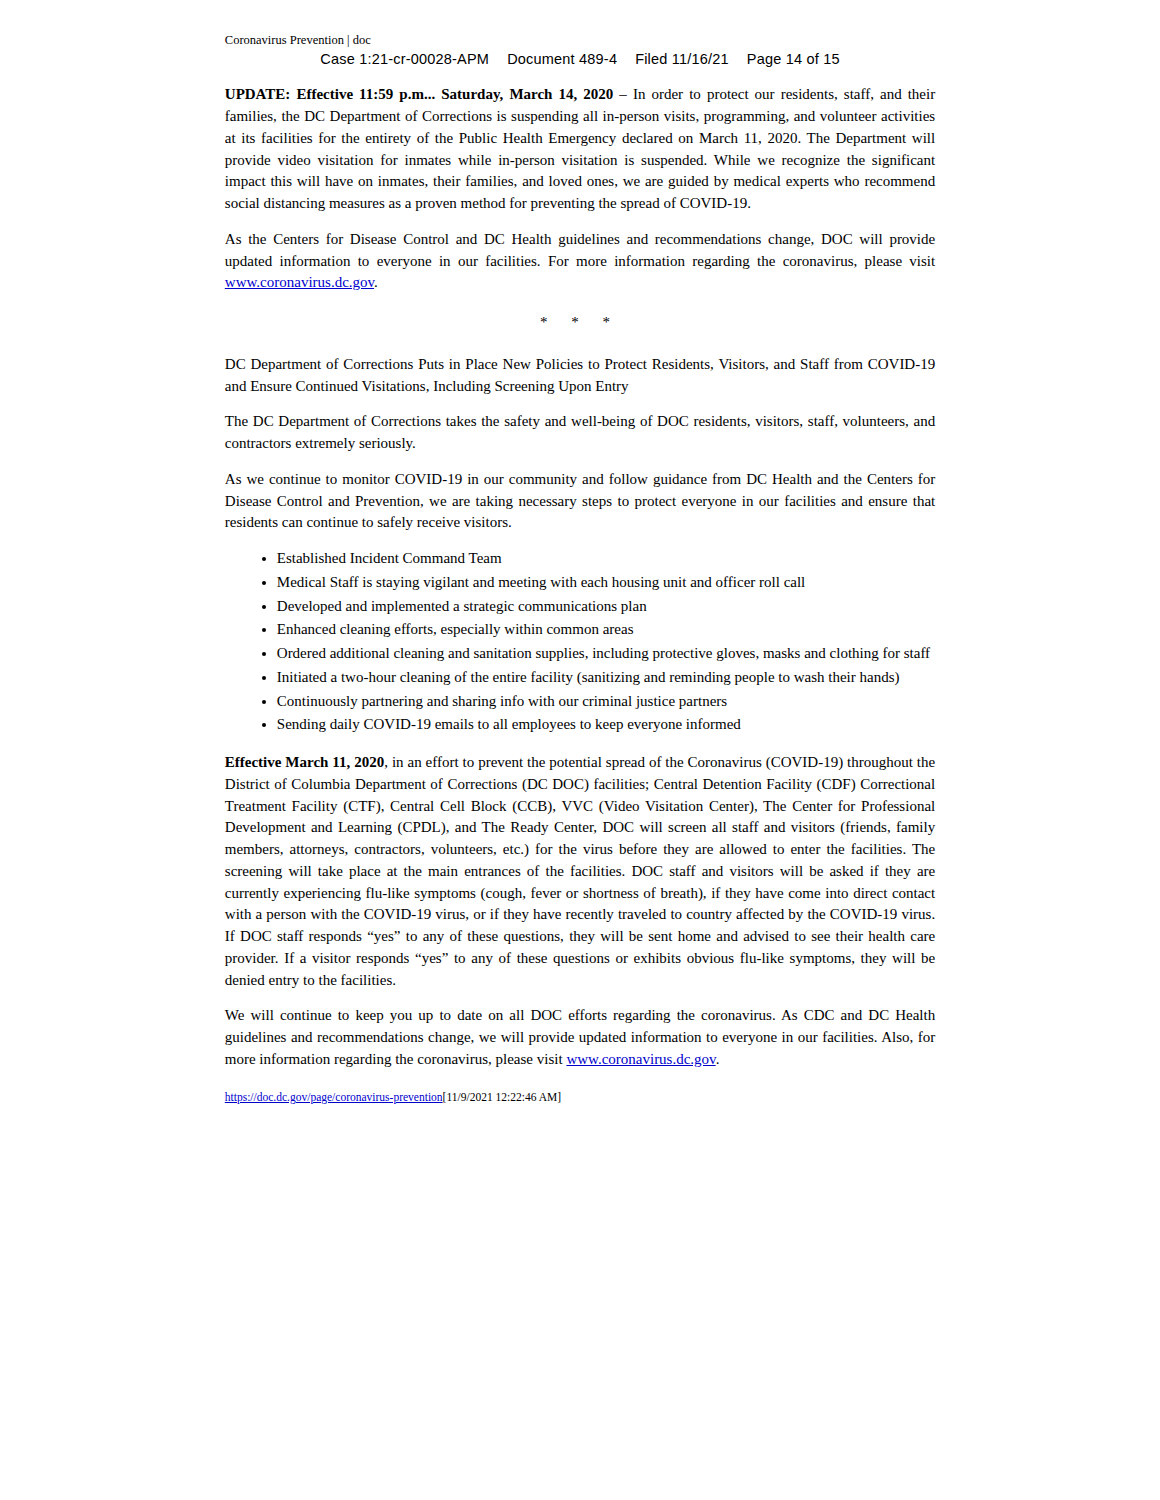Coronavirus Prevention | doc
Case 1:21-cr-00028-APM Document 489-4 Filed 11/16/21 Page 14 of 15
UPDATE: Effective 11:59 p.m... Saturday, March 14, 2020 – In order to protect our residents, staff, and their families, the DC Department of Corrections is suspending all in-person visits, programming, and volunteer activities at its facilities for the entirety of the Public Health Emergency declared on March 11, 2020. The Department will provide video visitation for inmates while in-person visitation is suspended. While we recognize the significant impact this will have on inmates, their families, and loved ones, we are guided by medical experts who recommend social distancing measures as a proven method for preventing the spread of COVID-19.
As the Centers for Disease Control and DC Health guidelines and recommendations change, DOC will provide updated information to everyone in our facilities. For more information regarding the coronavirus, please visit www.coronavirus.dc.gov.
* * *
DC Department of Corrections Puts in Place New Policies to Protect Residents, Visitors, and Staff from COVID-19 and Ensure Continued Visitations, Including Screening Upon Entry
The DC Department of Corrections takes the safety and well-being of DOC residents, visitors, staff, volunteers, and contractors extremely seriously.
As we continue to monitor COVID-19 in our community and follow guidance from DC Health and the Centers for Disease Control and Prevention, we are taking necessary steps to protect everyone in our facilities and ensure that residents can continue to safely receive visitors.
Established Incident Command Team
Medical Staff is staying vigilant and meeting with each housing unit and officer roll call
Developed and implemented a strategic communications plan
Enhanced cleaning efforts, especially within common areas
Ordered additional cleaning and sanitation supplies, including protective gloves, masks and clothing for staff
Initiated a two-hour cleaning of the entire facility (sanitizing and reminding people to wash their hands)
Continuously partnering and sharing info with our criminal justice partners
Sending daily COVID-19 emails to all employees to keep everyone informed
Effective March 11, 2020, in an effort to prevent the potential spread of the Coronavirus (COVID-19) throughout the District of Columbia Department of Corrections (DC DOC) facilities; Central Detention Facility (CDF) Correctional Treatment Facility (CTF), Central Cell Block (CCB), VVC (Video Visitation Center), The Center for Professional Development and Learning (CPDL), and The Ready Center, DOC will screen all staff and visitors (friends, family members, attorneys, contractors, volunteers, etc.) for the virus before they are allowed to enter the facilities. The screening will take place at the main entrances of the facilities. DOC staff and visitors will be asked if they are currently experiencing flu-like symptoms (cough, fever or shortness of breath), if they have come into direct contact with a person with the COVID-19 virus, or if they have recently traveled to country affected by the COVID-19 virus. If DOC staff responds “yes” to any of these questions, they will be sent home and advised to see their health care provider. If a visitor responds “yes” to any of these questions or exhibits obvious flu-like symptoms, they will be denied entry to the facilities.
We will continue to keep you up to date on all DOC efforts regarding the coronavirus. As CDC and DC Health guidelines and recommendations change, we will provide updated information to everyone in our facilities. Also, for more information regarding the coronavirus, please visit www.coronavirus.dc.gov.
https://doc.dc.gov/page/coronavirus-prevention[11/9/2021 12:22:46 AM]